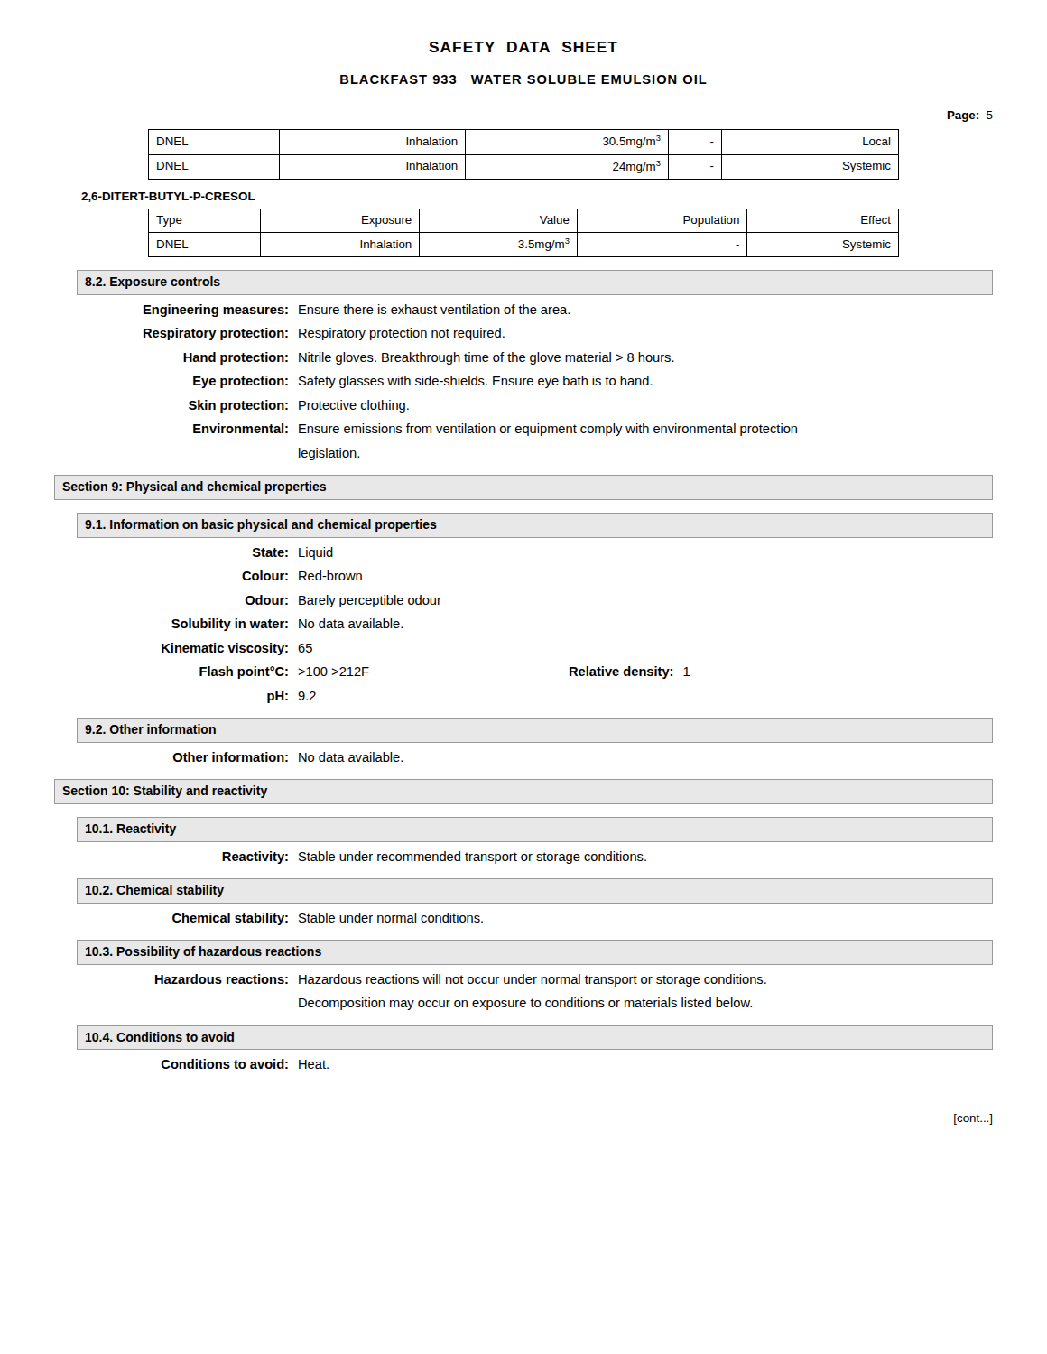SAFETY DATA SHEET
BLACKFAST 933 WATER SOLUBLE EMULSION OIL
Page: 5
| DNEL | Inhalation | 30.5mg/m 3 | - | Local |
| DNEL | Inhalation | 24mg/m 3 | - | Systemic |
2,6-DITERT-BUTYL-P-CRESOL
| Type | Exposure | Value | Population | Effect |
| DNEL | Inhalation | 3.5mg/m 3 | - | Systemic |
8.2. Exposure controls
Engineering measures:
Ensure there is exhaust ventilation of the area.
Respiratory protection:
Respiratory protection not required.
Hand protection:
Nitrile gloves. Breakthrough time of the glove material > 8 hours.
Eye protection:
Safety glasses with side-shields. Ensure eye bath is to hand.
Skin protection:
Protective clothing.
Environmental:
Ensure emissions from ventilation or equipment comply with environmental protection legislation.
Section 9: Physical and chemical properties
9.1. Information on basic physical and chemical properties
State:
Liquid
Colour:
Red-brown
Odour:
Barely perceptible odour
Solubility in water:
No data available.
Kinematic viscosity:
65
Flash point°C:
>100 >212F
Relative density:
1
pH:
9.2
9.2. Other information
Other information:
No data available.
Section 10: Stability and reactivity
10.1. Reactivity
Reactivity:
Stable under recommended transport or storage conditions.
10.2. Chemical stability
Chemical stability:
Stable under normal conditions.
10.3. Possibility of hazardous reactions
Hazardous reactions:
Hazardous reactions will not occur under normal transport or storage conditions. Decomposition may occur on exposure to conditions or materials listed below.
10.4. Conditions to avoid
Conditions to avoid:
Heat.
[cont...]